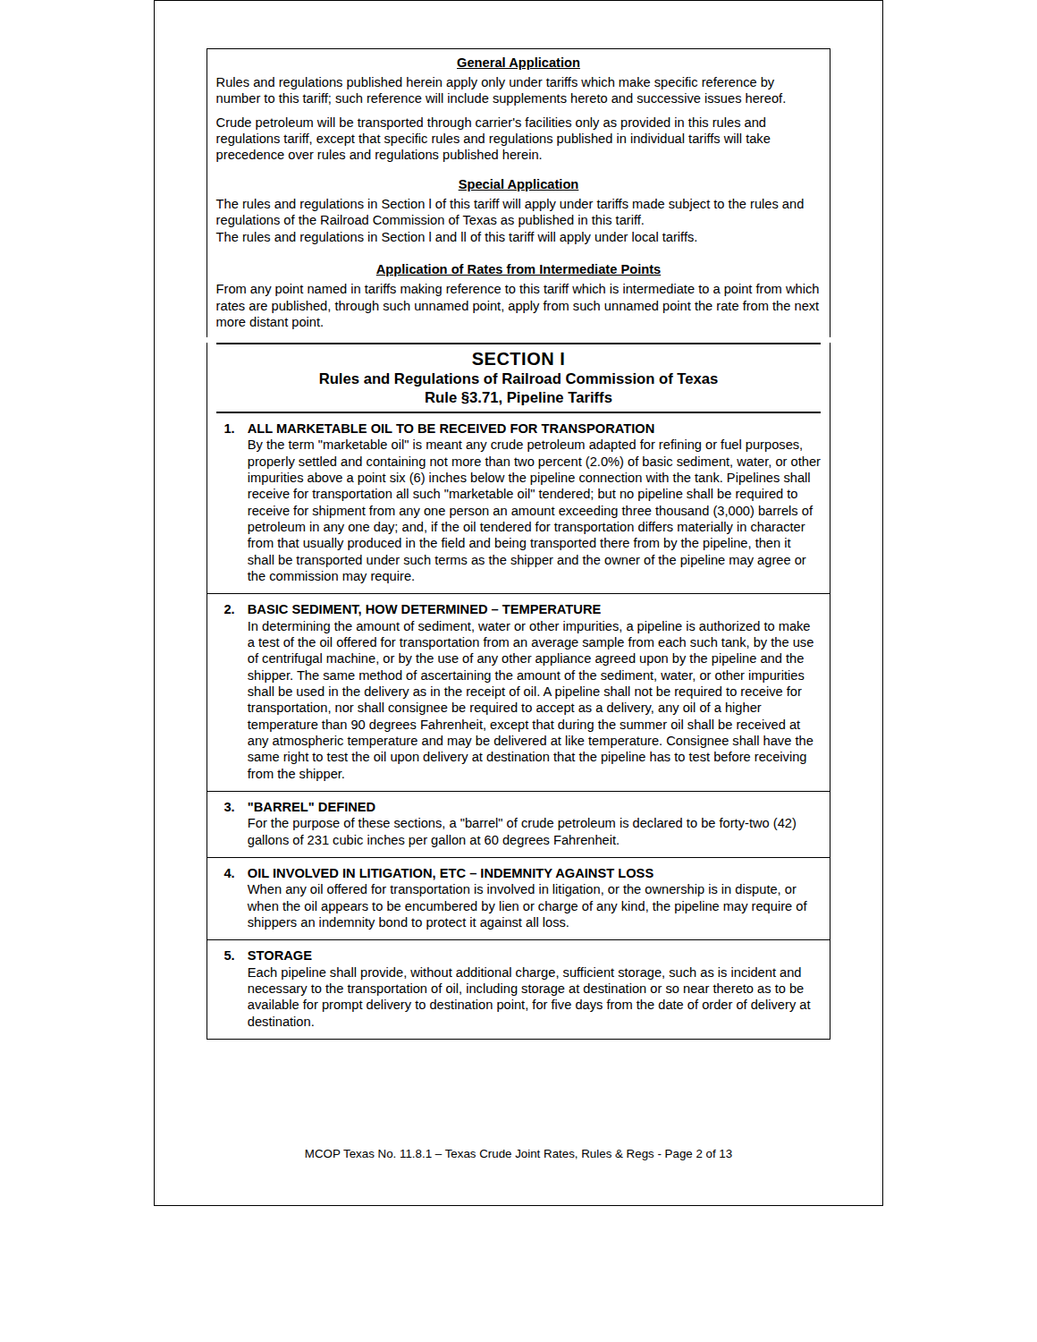General Application
Rules and regulations published herein apply only under tariffs which make specific reference by number to this tariff; such reference will include supplements hereto and successive issues hereof.
Crude petroleum will be transported through carrier's facilities only as provided in this rules and regulations tariff, except that specific rules and regulations published in individual tariffs will take precedence over rules and regulations published herein.
Special Application
The rules and regulations in Section l of this tariff will apply under tariffs made subject to the rules and regulations of the Railroad Commission of Texas as published in this tariff.
The rules and regulations in Section l and ll of this tariff will apply under local tariffs.
Application of Rates from Intermediate Points
From any point named in tariffs making reference to this tariff which is intermediate to a point from which rates are published, through such unnamed point, apply from such unnamed point the rate from the next more distant point.
SECTION I
Rules and Regulations of Railroad Commission of Texas
Rule §3.71, Pipeline Tariffs
1.
ALL MARKETABLE OIL TO BE RECEIVED FOR TRANSPORATION
By the term "marketable oil" is meant any crude petroleum adapted for refining or fuel purposes, properly settled and containing not more than two percent (2.0%) of basic sediment, water, or other impurities above a point six (6) inches below the pipeline connection with the tank. Pipelines shall receive for transportation all such "marketable oil" tendered; but no pipeline shall be required to receive for shipment from any one person an amount exceeding three thousand (3,000) barrels of petroleum in any one day; and, if the oil tendered for transportation differs materially in character from that usually produced in the field and being transported there from by the pipeline, then it shall be transported under such terms as the shipper and the owner of the pipeline may agree or the commission may require.
2.
BASIC SEDIMENT, HOW DETERMINED – TEMPERATURE
In determining the amount of sediment, water or other impurities, a pipeline is authorized to make a test of the oil offered for transportation from an average sample from each such tank, by the use of centrifugal machine, or by the use of any other appliance agreed upon by the pipeline and the shipper. The same method of ascertaining the amount of the sediment, water, or other impurities shall be used in the delivery as in the receipt of oil. A pipeline shall not be required to receive for transportation, nor shall consignee be required to accept as a delivery, any oil of a higher temperature than 90 degrees Fahrenheit, except that during the summer oil shall be received at any atmospheric temperature and may be delivered at like temperature. Consignee shall have the same right to test the oil upon delivery at destination that the pipeline has to test before receiving from the shipper.
3.
"BARREL" DEFINED
For the purpose of these sections, a "barrel" of crude petroleum is declared to be forty-two (42) gallons of 231 cubic inches per gallon at 60 degrees Fahrenheit.
4.
OIL INVOLVED IN LITIGATION, ETC – INDEMNITY AGAINST LOSS
When any oil offered for transportation is involved in litigation, or the ownership is in dispute, or when the oil appears to be encumbered by lien or charge of any kind, the pipeline may require of shippers an indemnity bond to protect it against all loss.
5.
STORAGE
Each pipeline shall provide, without additional charge, sufficient storage, such as is incident and necessary to the transportation of oil, including storage at destination or so near thereto as to be available for prompt delivery to destination point, for five days from the date of order of delivery at destination.
MCOP Texas No. 11.8.1 – Texas Crude Joint Rates, Rules & Regs - Page 2 of 13